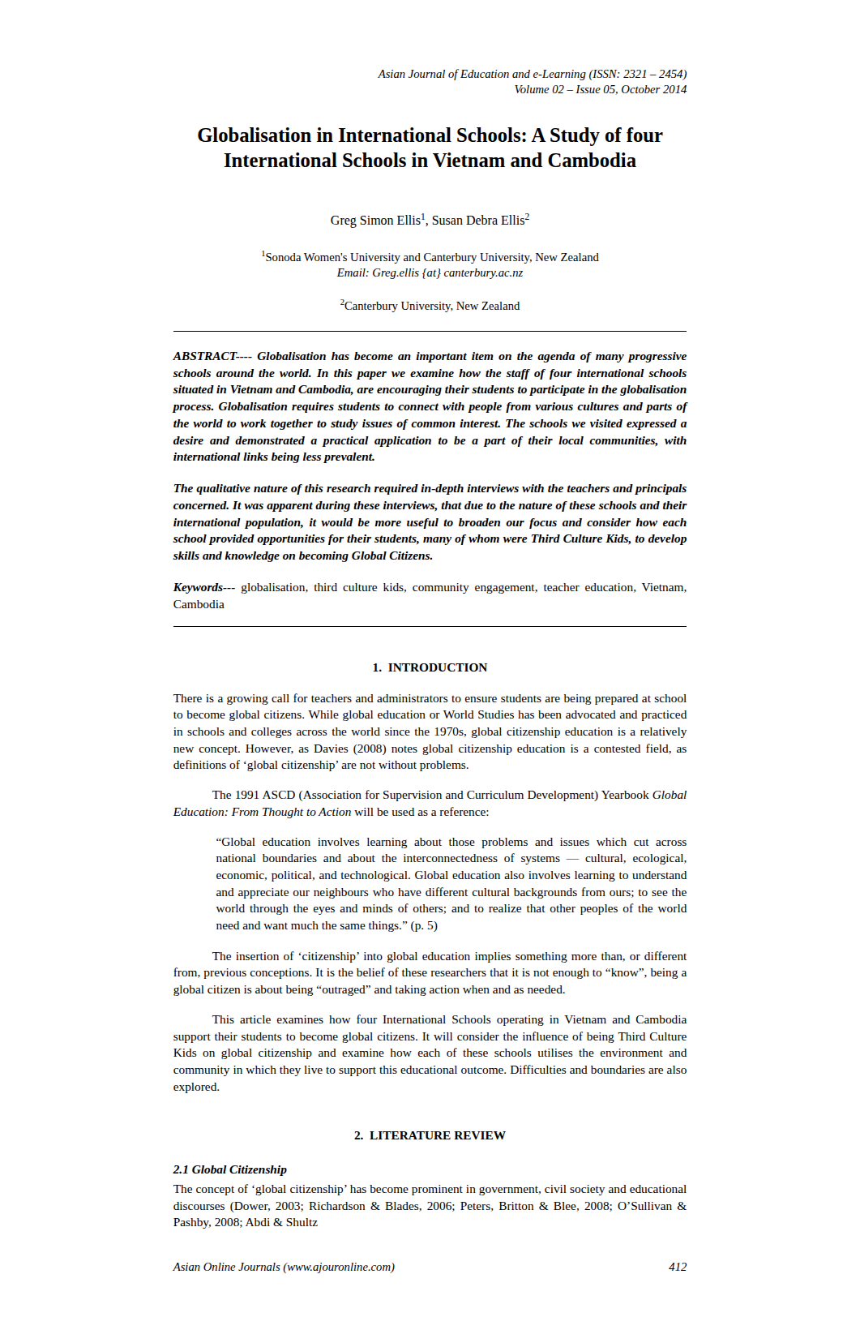Asian Journal of Education and e-Learning (ISSN: 2321 – 2454)
Volume 02 – Issue 05, October 2014
Globalisation in International Schools: A Study of four
International Schools in Vietnam and Cambodia
Greg Simon Ellis1, Susan Debra Ellis2
1Sonoda Women's University and Canterbury University, New Zealand
Email: Greg.ellis {at} canterbury.ac.nz
2Canterbury University, New Zealand
ABSTRACT---- Globalisation has become an important item on the agenda of many progressive schools around the world. In this paper we examine how the staff of four international schools situated in Vietnam and Cambodia, are encouraging their students to participate in the globalisation process. Globalisation requires students to connect with people from various cultures and parts of the world to work together to study issues of common interest. The schools we visited expressed a desire and demonstrated a practical application to be a part of their local communities, with international links being less prevalent.
The qualitative nature of this research required in-depth interviews with the teachers and principals concerned. It was apparent during these interviews, that due to the nature of these schools and their international population, it would be more useful to broaden our focus and consider how each school provided opportunities for their students, many of whom were Third Culture Kids, to develop skills and knowledge on becoming Global Citizens.
Keywords--- globalisation, third culture kids, community engagement, teacher education, Vietnam, Cambodia
1. INTRODUCTION
There is a growing call for teachers and administrators to ensure students are being prepared at school to become global citizens. While global education or World Studies has been advocated and practiced in schools and colleges across the world since the 1970s, global citizenship education is a relatively new concept. However, as Davies (2008) notes global citizenship education is a contested field, as definitions of ‘global citizenship’ are not without problems.
The 1991 ASCD (Association for Supervision and Curriculum Development) Yearbook Global Education: From Thought to Action will be used as a reference:
“Global education involves learning about those problems and issues which cut across national boundaries and about the interconnectedness of systems — cultural, ecological, economic, political, and technological. Global education also involves learning to understand and appreciate our neighbours who have different cultural backgrounds from ours; to see the world through the eyes and minds of others; and to realize that other peoples of the world need and want much the same things.” (p. 5)
The insertion of ‘citizenship’ into global education implies something more than, or different from, previous conceptions. It is the belief of these researchers that it is not enough to “know”, being a global citizen is about being “outraged” and taking action when and as needed.
This article examines how four International Schools operating in Vietnam and Cambodia support their students to become global citizens. It will consider the influence of being Third Culture Kids on global citizenship and examine how each of these schools utilises the environment and community in which they live to support this educational outcome. Difficulties and boundaries are also explored.
2. LITERATURE REVIEW
2.1 Global Citizenship
The concept of ‘global citizenship’ has become prominent in government, civil society and educational discourses (Dower, 2003; Richardson & Blades, 2006; Peters, Britton & Blee, 2008; O’Sullivan & Pashby, 2008; Abdi & Shultz
Asian Online Journals (www.ajouronline.com) 412